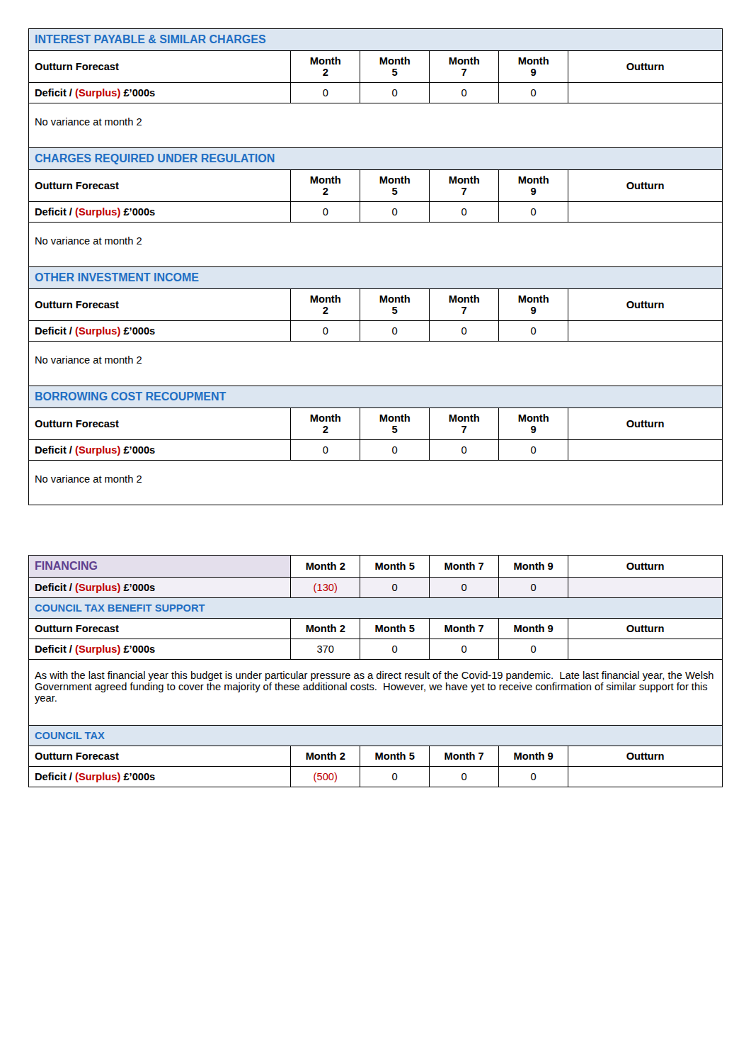| INTEREST PAYABLE & SIMILAR CHARGES |
| Outturn Forecast | Month 2 | Month 5 | Month 7 | Month 9 | Outturn |
| Deficit / (Surplus) £’000s | 0 | 0 | 0 | 0 | |
| No variance at month 2 |
| CHARGES REQUIRED UNDER REGULATION |
| Outturn Forecast | Month 2 | Month 5 | Month 7 | Month 9 | Outturn |
| Deficit / (Surplus) £’000s | 0 | 0 | 0 | 0 | |
| No variance at month 2 |
| OTHER INVESTMENT INCOME |
| Outturn Forecast | Month 2 | Month 5 | Month 7 | Month 9 | Outturn |
| Deficit / (Surplus) £’000s | 0 | 0 | 0 | 0 | |
| No variance at month 2 |
| BORROWING COST RECOUPMENT |
| Outturn Forecast | Month 2 | Month 5 | Month 7 | Month 9 | Outturn |
| Deficit / (Surplus) £’000s | 0 | 0 | 0 | 0 | |
| No variance at month 2 |
| FINANCING | Month 2 | Month 5 | Month 7 | Month 9 | Outturn |
| Deficit / (Surplus) £’000s | (130) | 0 | 0 | 0 | |
| COUNCIL TAX BENEFIT SUPPORT |
| Outturn Forecast | Month 2 | Month 5 | Month 7 | Month 9 | Outturn |
| Deficit / (Surplus) £’000s | 370 | 0 | 0 | 0 | |
| As with the last financial year this budget is under particular pressure as a direct result of the Covid-19 pandemic. Late last financial year, the Welsh Government agreed funding to cover the majority of these additional costs. However, we have yet to receive confirmation of similar support for this year. |
| COUNCIL TAX |
| Outturn Forecast | Month 2 | Month 5 | Month 7 | Month 9 | Outturn |
| Deficit / (Surplus) £’000s | (500) | 0 | 0 | 0 | |